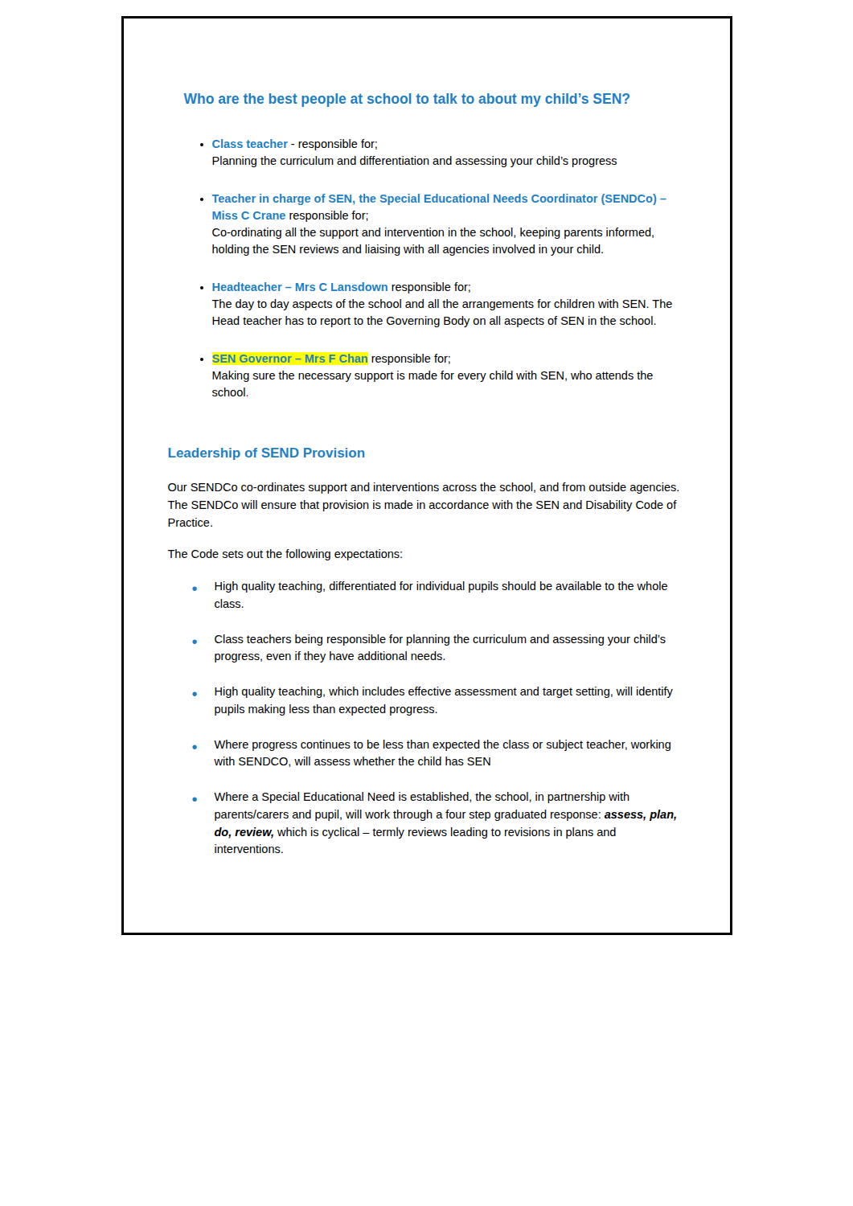Who are the best people at school to talk to about my child’s SEN?
Class teacher - responsible for;
Planning the curriculum and differentiation and assessing your child’s progress
Teacher in charge of SEN, the Special Educational Needs Coordinator (SENDCo) – Miss C Crane responsible for;
Co-ordinating all the support and intervention in the school, keeping parents informed, holding the SEN reviews and liaising with all agencies involved in your child.
Headteacher – Mrs C Lansdown responsible for;
The day to day aspects of the school and all the arrangements for children with SEN. The Head teacher has to report to the Governing Body on all aspects of SEN in the school.
SEN Governor – Mrs F Chan responsible for;
Making sure the necessary support is made for every child with SEN, who attends the school.
Leadership of SEND Provision
Our SENDCo co-ordinates support and interventions across the school, and from outside agencies. The SENDCo will ensure that provision is made in accordance with the SEN and Disability Code of Practice.
The Code sets out the following expectations:
High quality teaching, differentiated for individual pupils should be available to the whole class.
Class teachers being responsible for planning the curriculum and assessing your child’s progress, even if they have additional needs.
High quality teaching, which includes effective assessment and target setting, will identify pupils making less than expected progress.
Where progress continues to be less than expected the class or subject teacher, working with SENDCO, will assess whether the child has SEN
Where a Special Educational Need is established, the school, in partnership with parents/carers and pupil, will work through a four step graduated response: assess, plan, do, review, which is cyclical – termly reviews leading to revisions in plans and interventions.